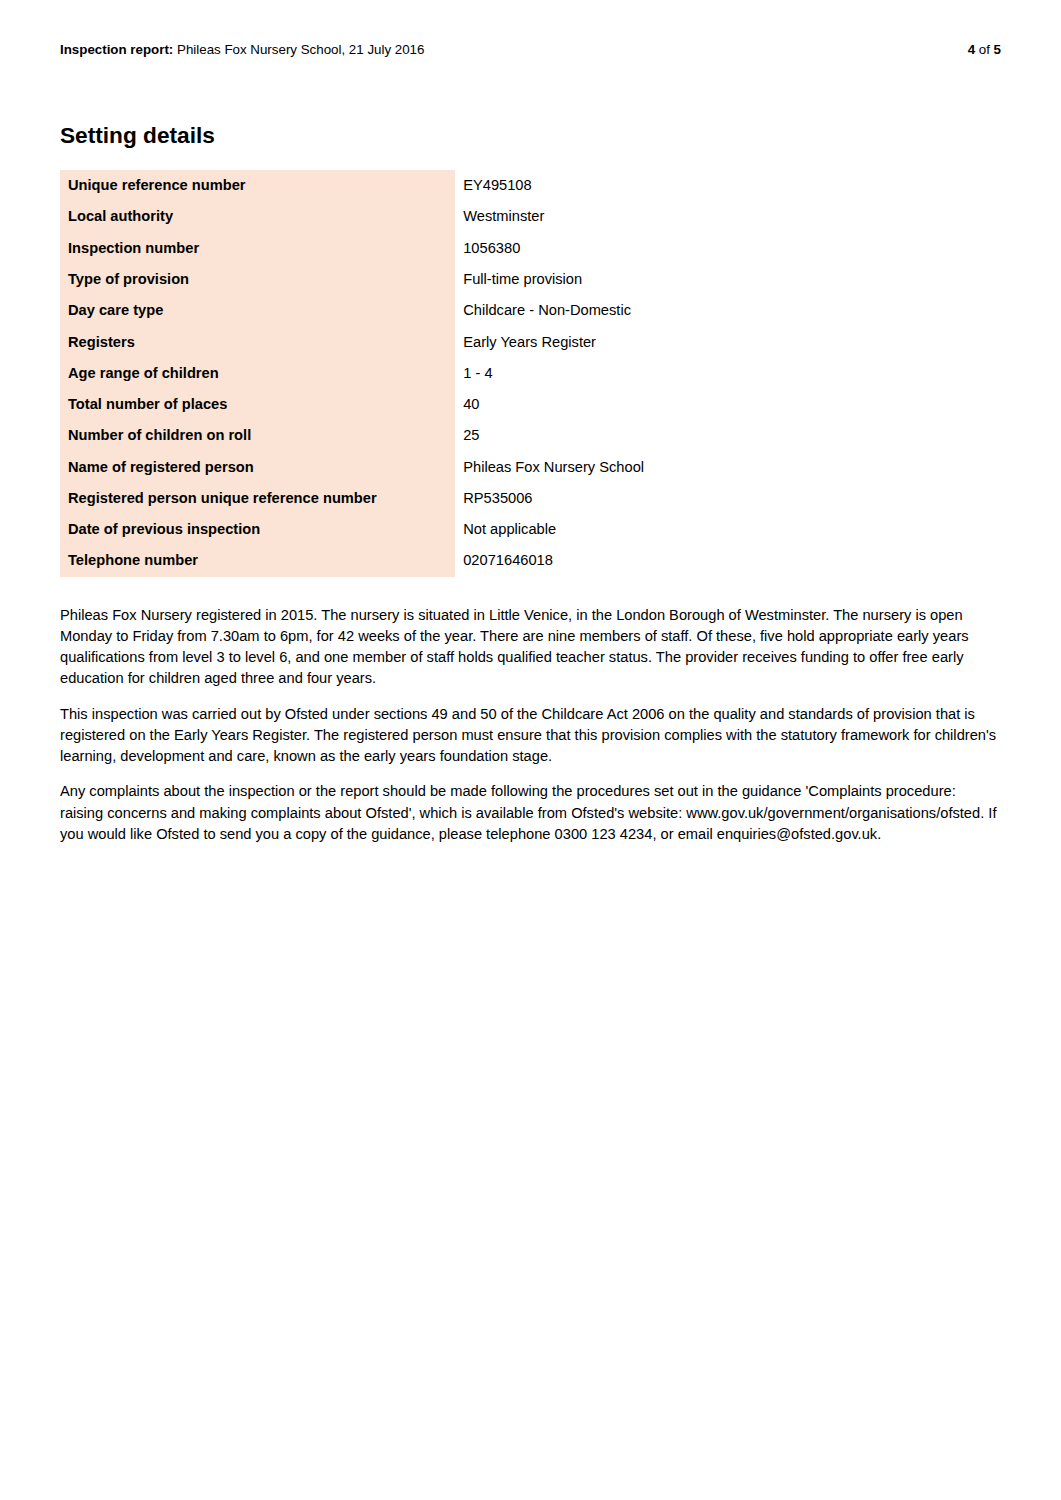Inspection report: Phileas Fox Nursery School, 21 July 2016
4 of 5
Setting details
| Unique reference number | EY495108 |
| Local authority | Westminster |
| Inspection number | 1056380 |
| Type of provision | Full-time provision |
| Day care type | Childcare - Non-Domestic |
| Registers | Early Years Register |
| Age range of children | 1 - 4 |
| Total number of places | 40 |
| Number of children on roll | 25 |
| Name of registered person | Phileas Fox Nursery School |
| Registered person unique reference number | RP535006 |
| Date of previous inspection | Not applicable |
| Telephone number | 02071646018 |
Phileas Fox Nursery registered in 2015. The nursery is situated in Little Venice, in the London Borough of Westminster. The nursery is open Monday to Friday from 7.30am to 6pm, for 42 weeks of the year. There are nine members of staff. Of these, five hold appropriate early years qualifications from level 3 to level 6, and one member of staff holds qualified teacher status. The provider receives funding to offer free early education for children aged three and four years.
This inspection was carried out by Ofsted under sections 49 and 50 of the Childcare Act 2006 on the quality and standards of provision that is registered on the Early Years Register. The registered person must ensure that this provision complies with the statutory framework for children's learning, development and care, known as the early years foundation stage.
Any complaints about the inspection or the report should be made following the procedures set out in the guidance 'Complaints procedure: raising concerns and making complaints about Ofsted', which is available from Ofsted's website: www.gov.uk/government/organisations/ofsted. If you would like Ofsted to send you a copy of the guidance, please telephone 0300 123 4234, or email enquiries@ofsted.gov.uk.